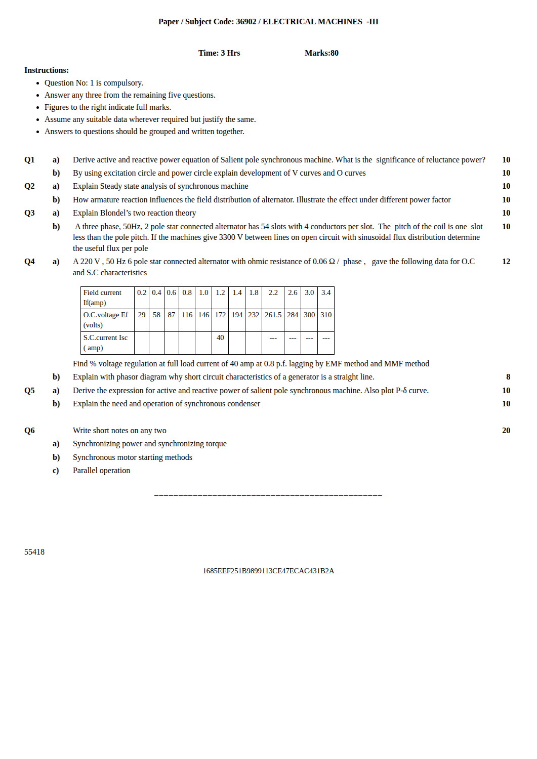Paper / Subject Code: 36902 / ELECTRICAL MACHINES -III
Time: 3 Hrs Marks:80
Instructions:
Question No: 1 is compulsory.
Answer any three from the remaining five questions.
Figures to the right indicate full marks.
Assume any suitable data wherever required but justify the same.
Answers to questions should be grouped and written together.
| Q1 | a) | Derive active and reactive power equation of Salient pole synchronous machine. What is the significance of reluctance power? | 10 |
| | b) | By using excitation circle and power circle explain development of V curves and O curves | 10 |
| Q2 | a) | Explain Steady state analysis of synchronous machine | 10 |
| | b) | How armature reaction influences the field distribution of alternator. Illustrate the effect under different power factor | 10 |
| Q3 | a) | Explain Blondel’s two reaction theory | 10 |
| | b) | A three phase, 50Hz, 2 pole star connected alternator has 54 slots with 4 conductors per slot. The pitch of the coil is one slot less than the pole pitch. If the machines give 3300 V between lines on open circuit with sinusoidal flux distribution determine the useful flux per pole | 10 |
| Q4 | a) | A 220 V , 50 Hz 6 pole star connected alternator with ohmic resistance of 0.06 Ω / phase , gave the following data for O.C and S.C characteristics | 12 |
| | | / Field current If(amp) / 0.2 / 0.4 / 0.6 / 0.8 / 1.0 / 1.2 / 1.4 / 1.8 / 2.2 / 2.6 / 3.0 / 3.4 / / O.C.voltage Ef (volts) / 29 / 58 / 87 / 116 / 146 / 172 / 194 / 232 / 261.5 / 284 / 300 / 310 / / S.C.current Isc ( amp) / / / / / / 40 / / / --- / --- / --- / --- / Find % voltage regulation at full load current of 40 amp at 0.8 p.f. lagging by EMF method and MMF method |
| | b) | Explain with phasor diagram why short circuit characteristics of a generator is a straight line. | 8 |
| Q5 | a) | Derive the expression for active and reactive power of salient pole synchronous machine. Also plot P-δ curve. | 10 |
| | b) | Explain the need and operation of synchronous condenser | 10 |
| Q6 | | Write short notes on any two | 20 |
| | a) | Synchronizing power and synchronizing torque | |
| | b) | Synchronous motor starting methods | |
| | c) | Parallel operation | |
_______________________________________________
55418
1685EEF251B9899113CE47ECAC431B2A